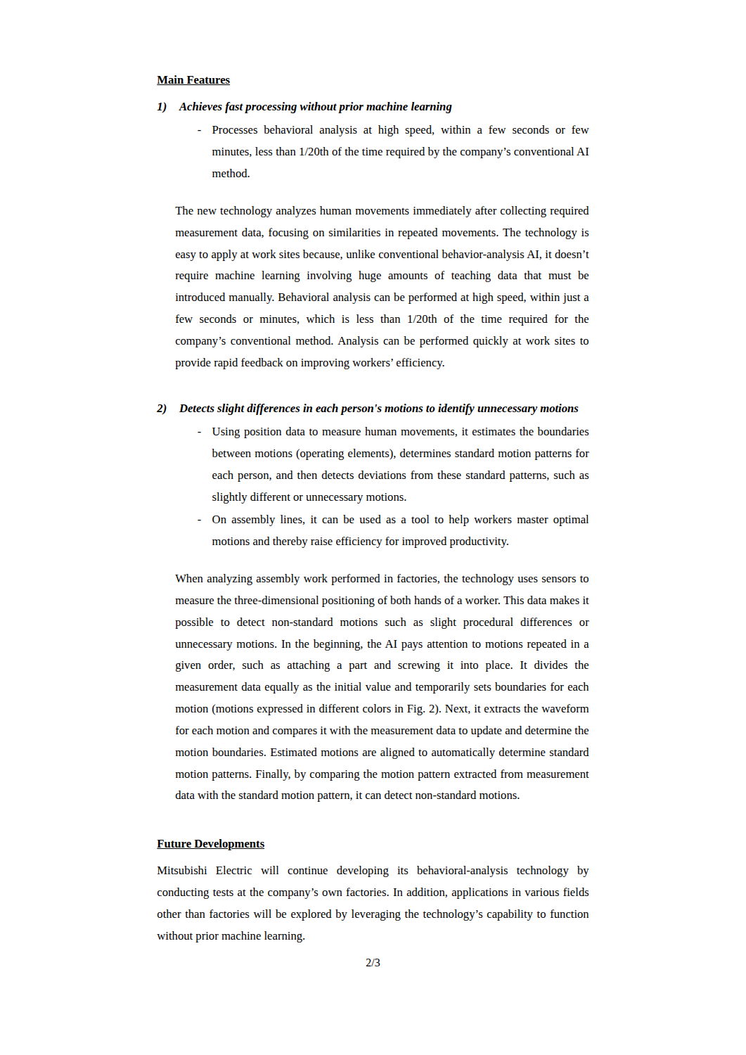Main Features
1) Achieves fast processing without prior machine learning
Processes behavioral analysis at high speed, within a few seconds or few minutes, less than 1/20th of the time required by the company’s conventional AI method.
The new technology analyzes human movements immediately after collecting required measurement data, focusing on similarities in repeated movements. The technology is easy to apply at work sites because, unlike conventional behavior-analysis AI, it doesn’t require machine learning involving huge amounts of teaching data that must be introduced manually. Behavioral analysis can be performed at high speed, within just a few seconds or minutes, which is less than 1/20th of the time required for the company’s conventional method. Analysis can be performed quickly at work sites to provide rapid feedback on improving workers’ efficiency.
2) Detects slight differences in each person's motions to identify unnecessary motions
Using position data to measure human movements, it estimates the boundaries between motions (operating elements), determines standard motion patterns for each person, and then detects deviations from these standard patterns, such as slightly different or unnecessary motions.
On assembly lines, it can be used as a tool to help workers master optimal motions and thereby raise efficiency for improved productivity.
When analyzing assembly work performed in factories, the technology uses sensors to measure the three-dimensional positioning of both hands of a worker. This data makes it possible to detect non-standard motions such as slight procedural differences or unnecessary motions. In the beginning, the AI pays attention to motions repeated in a given order, such as attaching a part and screwing it into place. It divides the measurement data equally as the initial value and temporarily sets boundaries for each motion (motions expressed in different colors in Fig. 2). Next, it extracts the waveform for each motion and compares it with the measurement data to update and determine the motion boundaries. Estimated motions are aligned to automatically determine standard motion patterns. Finally, by comparing the motion pattern extracted from measurement data with the standard motion pattern, it can detect non-standard motions.
Future Developments
Mitsubishi Electric will continue developing its behavioral-analysis technology by conducting tests at the company’s own factories. In addition, applications in various fields other than factories will be explored by leveraging the technology’s capability to function without prior machine learning.
2/3